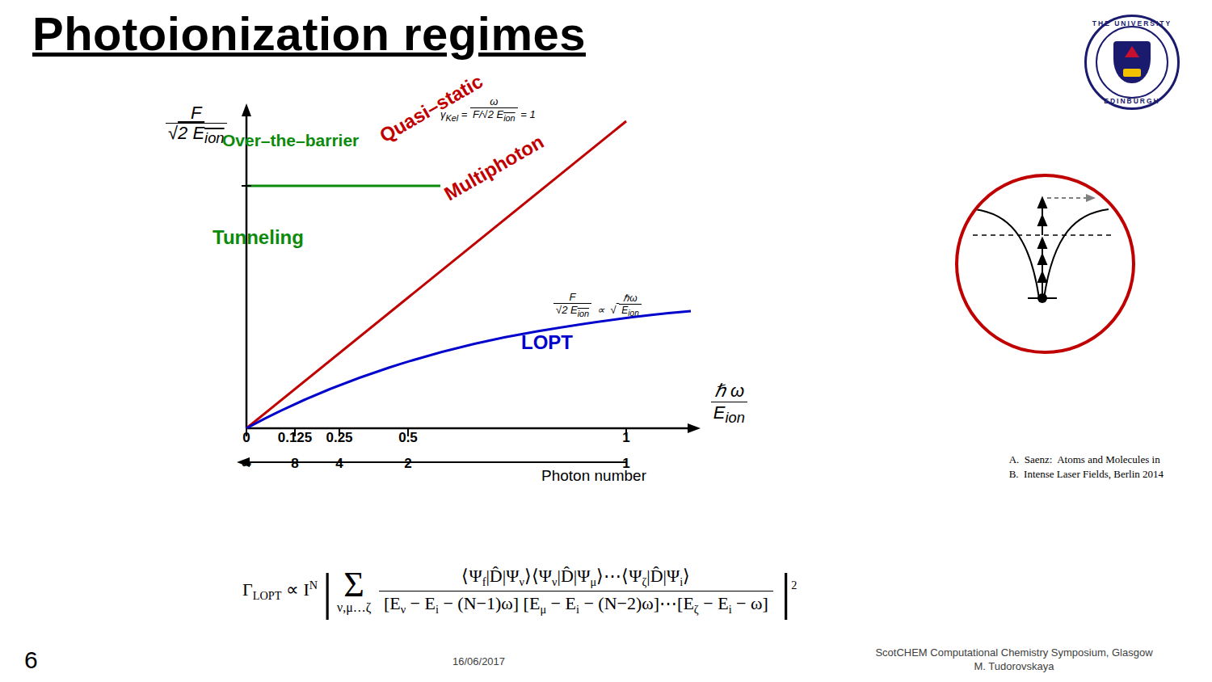Photoionization regimes
THE UNIVERSITY
EDINBURGH
F √2 Eion
ℏ ω Eion
Over–the–barrier
Tunneling
Quasi–static
Multiphoton
LOPT
γKel = ω F/√2 Eion = 1
F √2 Eion ∝ √ ℏω Eion
0 0.125 0.25 0.5 1
∞ 8 4 2 1 Photon number
A. Saenz: Atoms and Molecules in
B. Intense Laser Fields, Berlin 2014
ΓLOPT ∝ IN | Σ ν,μ…ζ ⟨Ψf|D̂|Ψν⟩⟨Ψν|D̂|Ψμ⟩⋯⟨Ψζ|D̂|Ψi⟩ [Eν − Ei − (N−1)ω] [Eμ − Ei − (N−2)ω]⋯[Eζ − Ei − ω] |2
6
16/06/2017
ScotCHEM Computational Chemistry Symposium, Glasgow
M. Tudorovskaya